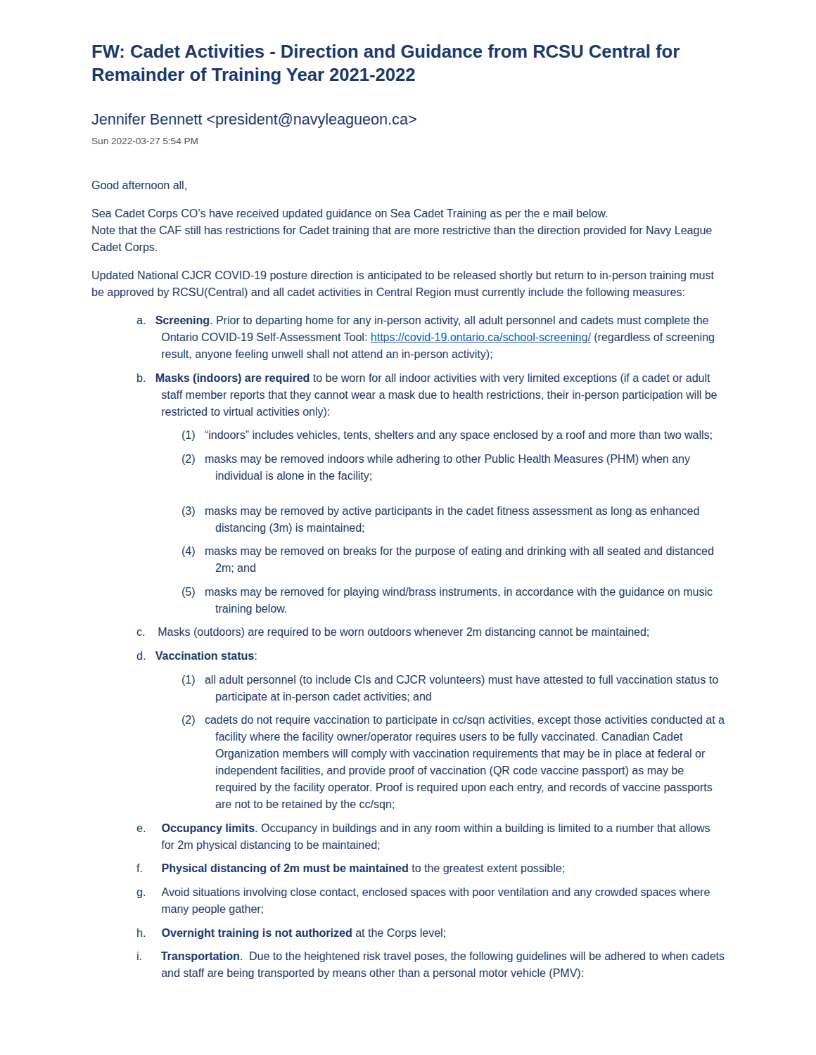FW: Cadet Activities - Direction and Guidance from RCSU Central for Remainder of Training Year 2021-2022
Jennifer Bennett <president@navyleagueon.ca>
Sun 2022-03-27 5:54 PM
Good afternoon all,
Sea Cadet Corps CO’s have received updated guidance on Sea Cadet Training as per the e mail below.
Note that the CAF still has restrictions for Cadet training that are more restrictive than the direction provided for Navy League Cadet Corps.
Updated National CJCR COVID-19 posture direction is anticipated to be released shortly but return to in-person training must be approved by RCSU(Central) and all cadet activities in Central Region must currently include the following measures:
a. Screening. Prior to departing home for any in-person activity, all adult personnel and cadets must complete the Ontario COVID-19 Self-Assessment Tool: https://covid-19.ontario.ca/school-screening/ (regardless of screening result, anyone feeling unwell shall not attend an in-person activity);
b. Masks (indoors) are required to be worn for all indoor activities with very limited exceptions (if a cadet or adult staff member reports that they cannot wear a mask due to health restrictions, their in-person participation will be restricted to virtual activities only):
(1) “indoors” includes vehicles, tents, shelters and any space enclosed by a roof and more than two walls;
(2) masks may be removed indoors while adhering to other Public Health Measures (PHM) when any individual is alone in the facility;
(3) masks may be removed by active participants in the cadet fitness assessment as long as enhanced distancing (3m) is maintained;
(4) masks may be removed on breaks for the purpose of eating and drinking with all seated and distanced 2m; and
(5) masks may be removed for playing wind/brass instruments, in accordance with the guidance on music training below.
c. Masks (outdoors) are required to be worn outdoors whenever 2m distancing cannot be maintained;
d. Vaccination status:
(1) all adult personnel (to include CIs and CJCR volunteers) must have attested to full vaccination status to participate at in-person cadet activities; and
(2) cadets do not require vaccination to participate in cc/sqn activities, except those activities conducted at a facility where the facility owner/operator requires users to be fully vaccinated. Canadian Cadet Organization members will comply with vaccination requirements that may be in place at federal or independent facilities, and provide proof of vaccination (QR code vaccine passport) as may be required by the facility operator. Proof is required upon each entry, and records of vaccine passports are not to be retained by the cc/sqn;
e. Occupancy limits. Occupancy in buildings and in any room within a building is limited to a number that allows for 2m physical distancing to be maintained;
f. Physical distancing of 2m must be maintained to the greatest extent possible;
g. Avoid situations involving close contact, enclosed spaces with poor ventilation and any crowded spaces where many people gather;
h. Overnight training is not authorized at the Corps level;
i. Transportation. Due to the heightened risk travel poses, the following guidelines will be adhered to when cadets and staff are being transported by means other than a personal motor vehicle (PMV):